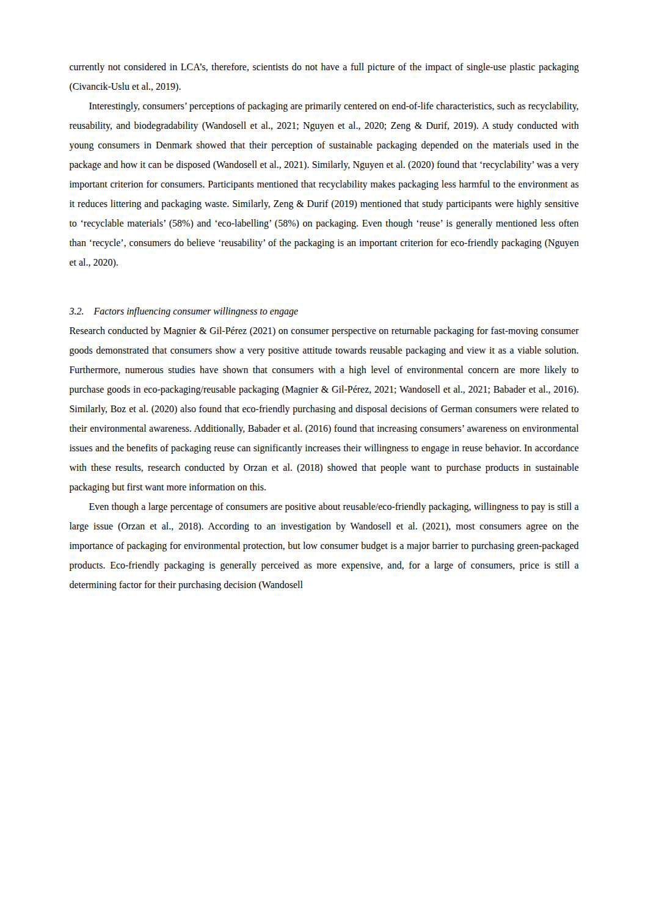currently not considered in LCA’s, therefore, scientists do not have a full picture of the impact of single-use plastic packaging (Civancik-Uslu et al., 2019).
Interestingly, consumers’ perceptions of packaging are primarily centered on end-of-life characteristics, such as recyclability, reusability, and biodegradability (Wandosell et al., 2021; Nguyen et al., 2020; Zeng & Durif, 2019). A study conducted with young consumers in Denmark showed that their perception of sustainable packaging depended on the materials used in the package and how it can be disposed (Wandosell et al., 2021). Similarly, Nguyen et al. (2020) found that ‘recyclability’ was a very important criterion for consumers. Participants mentioned that recyclability makes packaging less harmful to the environment as it reduces littering and packaging waste. Similarly, Zeng & Durif (2019) mentioned that study participants were highly sensitive to ‘recyclable materials’ (58%) and ‘eco-labelling’ (58%) on packaging. Even though ‘reuse’ is generally mentioned less often than ‘recycle’, consumers do believe ‘reusability’ of the packaging is an important criterion for eco-friendly packaging (Nguyen et al., 2020).
3.2. Factors influencing consumer willingness to engage
Research conducted by Magnier & Gil-Pérez (2021) on consumer perspective on returnable packaging for fast-moving consumer goods demonstrated that consumers show a very positive attitude towards reusable packaging and view it as a viable solution. Furthermore, numerous studies have shown that consumers with a high level of environmental concern are more likely to purchase goods in eco-packaging/reusable packaging (Magnier & Gil-Pérez, 2021; Wandosell et al., 2021; Babader et al., 2016). Similarly, Boz et al. (2020) also found that eco-friendly purchasing and disposal decisions of German consumers were related to their environmental awareness. Additionally, Babader et al. (2016) found that increasing consumers’ awareness on environmental issues and the benefits of packaging reuse can significantly increases their willingness to engage in reuse behavior. In accordance with these results, research conducted by Orzan et al. (2018) showed that people want to purchase products in sustainable packaging but first want more information on this.
Even though a large percentage of consumers are positive about reusable/eco-friendly packaging, willingness to pay is still a large issue (Orzan et al., 2018). According to an investigation by Wandosell et al. (2021), most consumers agree on the importance of packaging for environmental protection, but low consumer budget is a major barrier to purchasing green-packaged products. Eco-friendly packaging is generally perceived as more expensive, and, for a large of consumers, price is still a determining factor for their purchasing decision (Wandosell